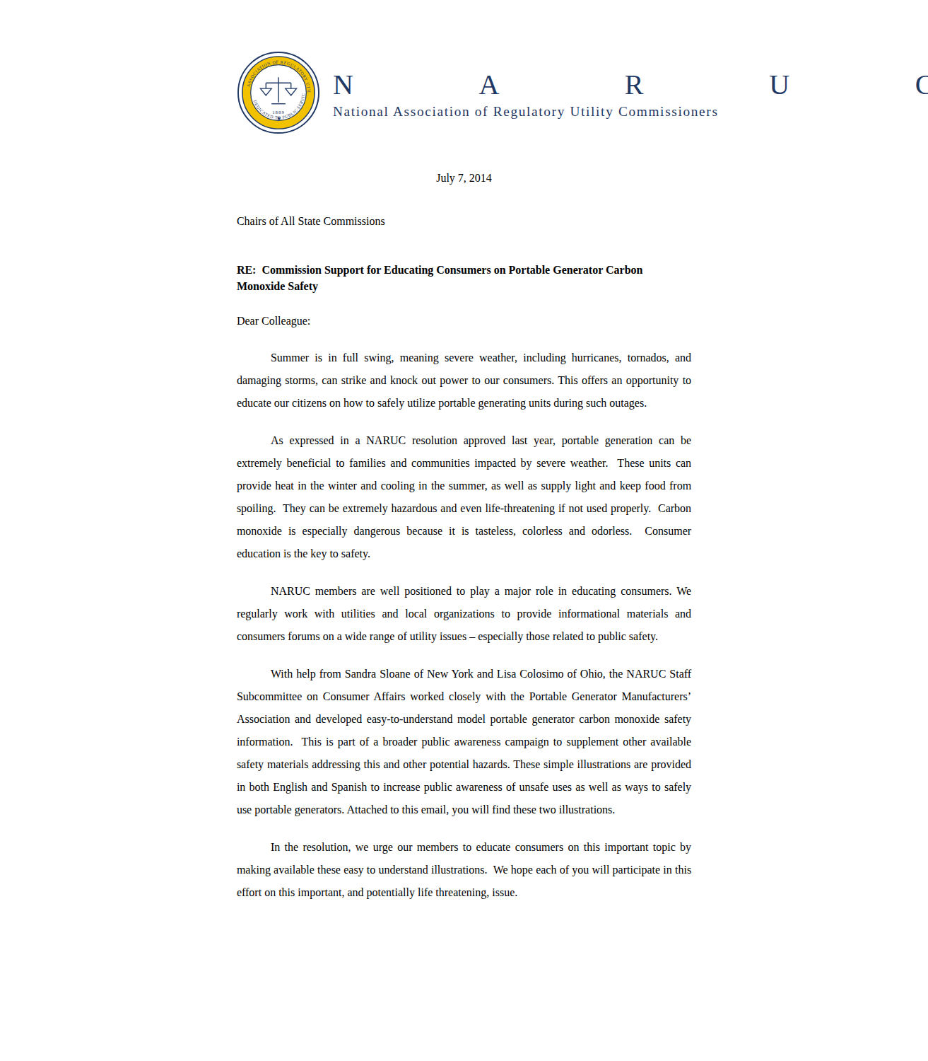ASSOCIATION OF REGULATORY UTILITY DEDICATED TO PUBLIC SERVICE 1889 ★
N A R U C
National Association of Regulatory Utility Commissioners
July 7, 2014
Chairs of All State Commissions
RE: Commission Support for Educating Consumers on Portable Generator Carbon Monoxide Safety
Dear Colleague:
Summer is in full swing, meaning severe weather, including hurricanes, tornados, and damaging storms, can strike and knock out power to our consumers. This offers an opportunity to educate our citizens on how to safely utilize portable generating units during such outages.
As expressed in a NARUC resolution approved last year, portable generation can be extremely beneficial to families and communities impacted by severe weather. These units can provide heat in the winter and cooling in the summer, as well as supply light and keep food from spoiling. They can be extremely hazardous and even life-threatening if not used properly. Carbon monoxide is especially dangerous because it is tasteless, colorless and odorless. Consumer education is the key to safety.
NARUC members are well positioned to play a major role in educating consumers. We regularly work with utilities and local organizations to provide informational materials and consumers forums on a wide range of utility issues – especially those related to public safety.
With help from Sandra Sloane of New York and Lisa Colosimo of Ohio, the NARUC Staff Subcommittee on Consumer Affairs worked closely with the Portable Generator Manufacturers’ Association and developed easy-to-understand model portable generator carbon monoxide safety information. This is part of a broader public awareness campaign to supplement other available safety materials addressing this and other potential hazards. These simple illustrations are provided in both English and Spanish to increase public awareness of unsafe uses as well as ways to safely use portable generators. Attached to this email, you will find these two illustrations.
In the resolution, we urge our members to educate consumers on this important topic by making available these easy to understand illustrations. We hope each of you will participate in this effort on this important, and potentially life threatening, issue.